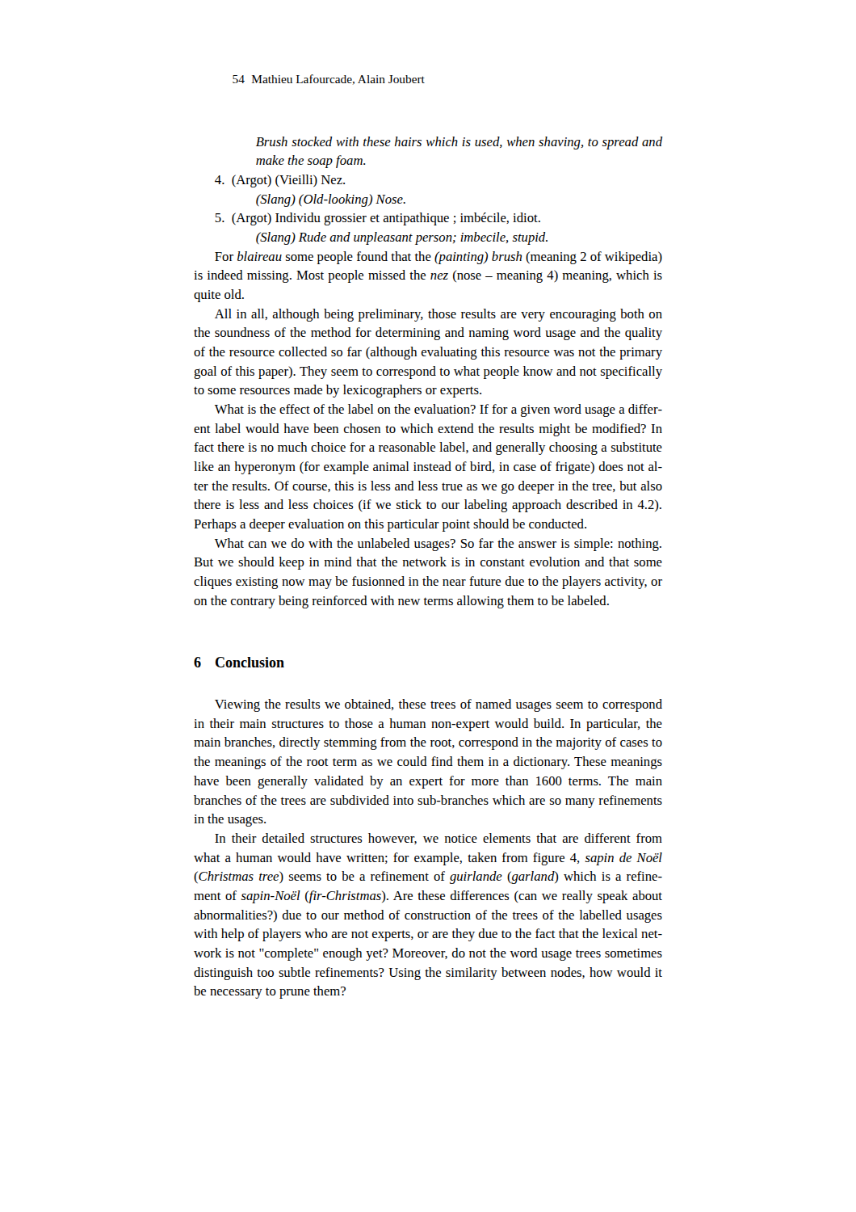54 Mathieu Lafourcade, Alain Joubert
Brush stocked with these hairs which is used, when shaving, to spread and make the soap foam.
4. (Argot) (Vieilli) Nez.
(Slang) (Old-looking) Nose.
5. (Argot) Individu grossier et antipathique ; imbécile, idiot.
(Slang) Rude and unpleasant person; imbecile, stupid.
For blaireau some people found that the (painting) brush (meaning 2 of wikipedia) is indeed missing. Most people missed the nez (nose – meaning 4) meaning, which is quite old.
All in all, although being preliminary, those results are very encouraging both on the soundness of the method for determining and naming word usage and the quality of the resource collected so far (although evaluating this resource was not the primary goal of this paper). They seem to correspond to what people know and not specifically to some resources made by lexicographers or experts.
What is the effect of the label on the evaluation? If for a given word usage a different label would have been chosen to which extend the results might be modified? In fact there is no much choice for a reasonable label, and generally choosing a substitute like an hyperonym (for example animal instead of bird, in case of frigate) does not alter the results. Of course, this is less and less true as we go deeper in the tree, but also there is less and less choices (if we stick to our labeling approach described in 4.2). Perhaps a deeper evaluation on this particular point should be conducted.
What can we do with the unlabeled usages? So far the answer is simple: nothing. But we should keep in mind that the network is in constant evolution and that some cliques existing now may be fusionned in the near future due to the players activity, or on the contrary being reinforced with new terms allowing them to be labeled.
6 Conclusion
Viewing the results we obtained, these trees of named usages seem to correspond in their main structures to those a human non-expert would build. In particular, the main branches, directly stemming from the root, correspond in the majority of cases to the meanings of the root term as we could find them in a dictionary. These meanings have been generally validated by an expert for more than 1600 terms. The main branches of the trees are subdivided into sub-branches which are so many refinements in the usages.
In their detailed structures however, we notice elements that are different from what a human would have written; for example, taken from figure 4, sapin de Noël (Christmas tree) seems to be a refinement of guirlande (garland) which is a refinement of sapin-Noël (fir-Christmas). Are these differences (can we really speak about abnormalities?) due to our method of construction of the trees of the labelled usages with help of players who are not experts, or are they due to the fact that the lexical network is not "complete" enough yet? Moreover, do not the word usage trees sometimes distinguish too subtle refinements? Using the similarity between nodes, how would it be necessary to prune them?